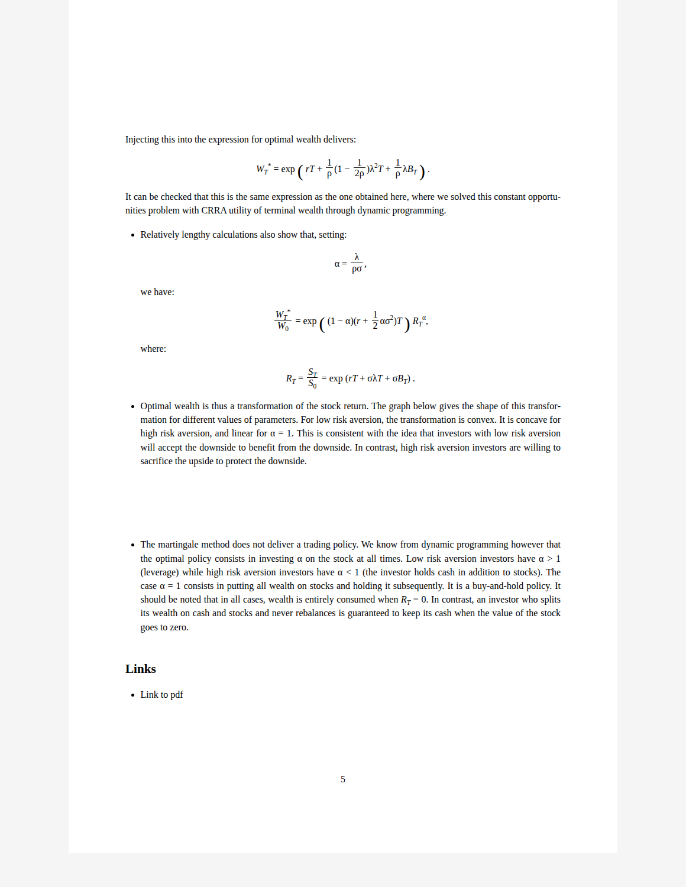Injecting this into the expression for optimal wealth delivers:
WT* = exp ( rT + 1 ρ(1 − 12ρ)λ2T + 1 ρλBT ) .
It can be checked that this is the same expression as the one obtained here, where we solved this constant opportunities problem with CRRA utility of terminal wealth through dynamic programming.
Relatively lengthy calculations also show that, setting:
α = λρσ,
we have:
WT*W0 = exp ( (1 − α)(r + 12ασ2)T ) RTα,
where:
RT = ST S0 = exp (rT + σλT + σBT) .
Optimal wealth is thus a transformation of the stock return. The graph below gives the shape of this transformation for different values of parameters. For low risk aversion, the transformation is convex. It is concave for high risk aversion, and linear for α = 1. This is consistent with the idea that investors with low risk aversion will accept the downside to benefit from the downside. In contrast, high risk aversion investors are willing to sacrifice the upside to protect the downside.
The martingale method does not deliver a trading policy. We know from dynamic programming however that the optimal policy consists in investing α on the stock at all times. Low risk aversion investors have α > 1 (leverage) while high risk aversion investors have α < 1 (the investor holds cash in addition to stocks). The case α = 1 consists in putting all wealth on stocks and holding it subsequently. It is a buy-and-hold policy. It should be noted that in all cases, wealth is entirely consumed when RT = 0. In contrast, an investor who splits its wealth on cash and stocks and never rebalances is guaranteed to keep its cash when the value of the stock goes to zero.
Links
Link to pdf
5